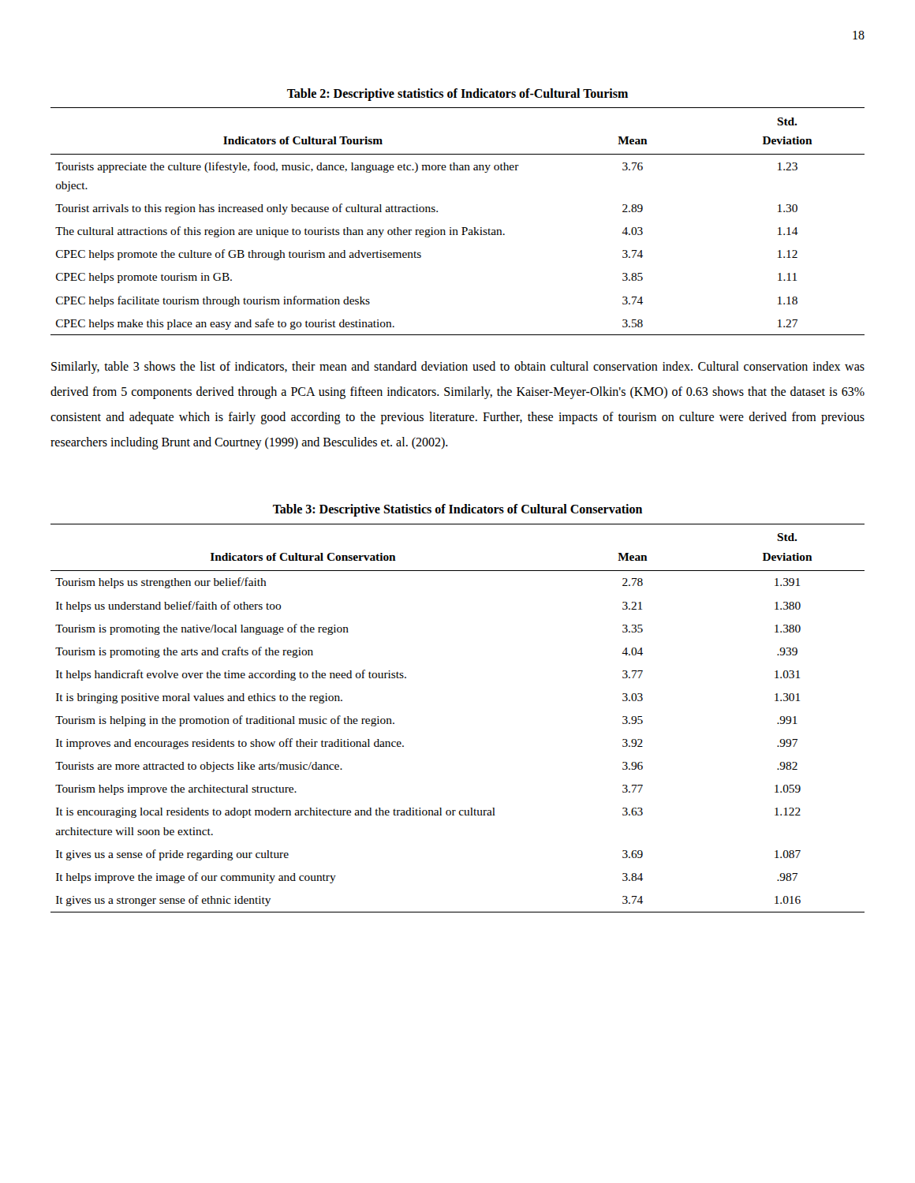18
Table 2: Descriptive statistics of Indicators of-Cultural Tourism
| Indicators of Cultural Tourism | Mean | Std. Deviation |
| --- | --- | --- |
| Tourists appreciate the culture (lifestyle, food, music, dance, language etc.) more than any other object. | 3.76 | 1.23 |
| Tourist arrivals to this region has increased only because of cultural attractions. | 2.89 | 1.30 |
| The cultural attractions of this region are unique to tourists than any other region in Pakistan. | 4.03 | 1.14 |
| CPEC helps promote the culture of GB through tourism and advertisements | 3.74 | 1.12 |
| CPEC helps promote tourism in GB. | 3.85 | 1.11 |
| CPEC helps facilitate tourism through tourism information desks | 3.74 | 1.18 |
| CPEC helps make this place an easy and safe to go tourist destination. | 3.58 | 1.27 |
Similarly, table 3 shows the list of indicators, their mean and standard deviation used to obtain cultural conservation index. Cultural conservation index was derived from 5 components derived through a PCA using fifteen indicators. Similarly, the Kaiser-Meyer-Olkin's (KMO) of 0.63 shows that the dataset is 63% consistent and adequate which is fairly good according to the previous literature. Further, these impacts of tourism on culture were derived from previous researchers including Brunt and Courtney (1999) and Besculides et. al. (2002).
Table 3: Descriptive Statistics of Indicators of Cultural Conservation
| Indicators of Cultural Conservation | Mean | Std. Deviation |
| --- | --- | --- |
| Tourism helps us strengthen our belief/faith | 2.78 | 1.391 |
| It helps us understand belief/faith of others too | 3.21 | 1.380 |
| Tourism is promoting the native/local language of the region | 3.35 | 1.380 |
| Tourism is promoting the arts and crafts of the region | 4.04 | .939 |
| It helps handicraft evolve over the time according to the need of tourists. | 3.77 | 1.031 |
| It is bringing positive moral values and ethics to the region. | 3.03 | 1.301 |
| Tourism is helping in the promotion of traditional music of the region. | 3.95 | .991 |
| It improves and encourages residents to show off their traditional dance. | 3.92 | .997 |
| Tourists are more attracted to objects like arts/music/dance. | 3.96 | .982 |
| Tourism helps improve the architectural structure. | 3.77 | 1.059 |
| It is encouraging local residents to adopt modern architecture and the traditional or cultural architecture will soon be extinct. | 3.63 | 1.122 |
| It gives us a sense of pride regarding our culture | 3.69 | 1.087 |
| It helps improve the image of our community and country | 3.84 | .987 |
| It gives us a stronger sense of ethnic identity | 3.74 | 1.016 |